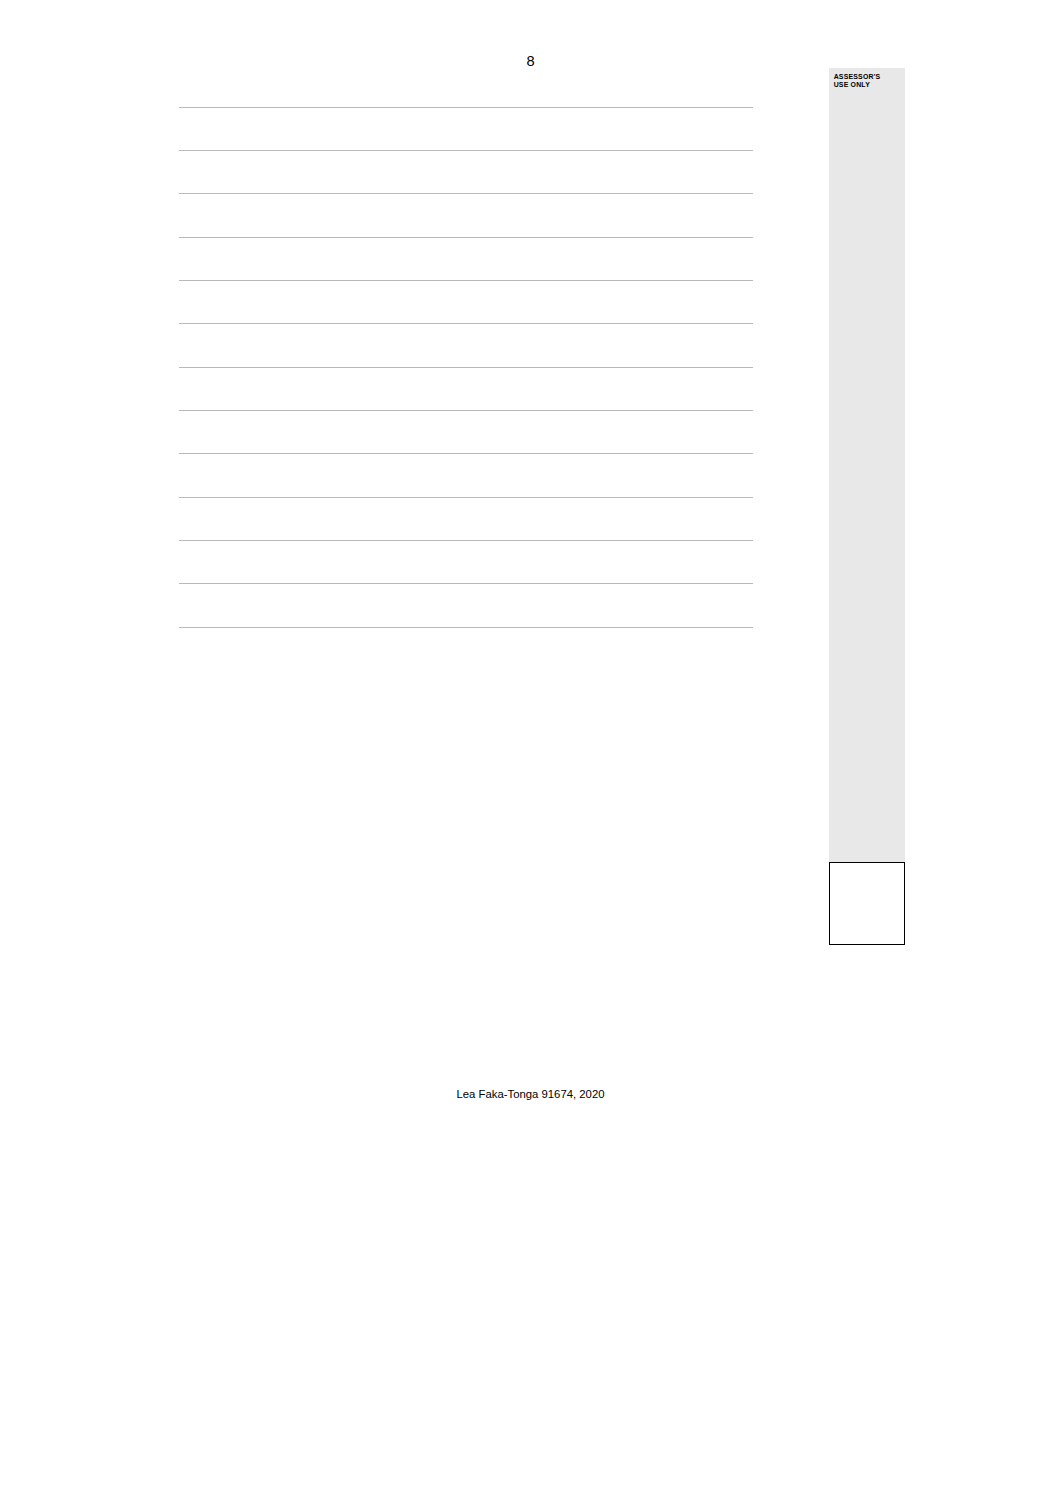8
ASSESSOR'S
USE ONLY
Lea Faka-Tonga 91674, 2020